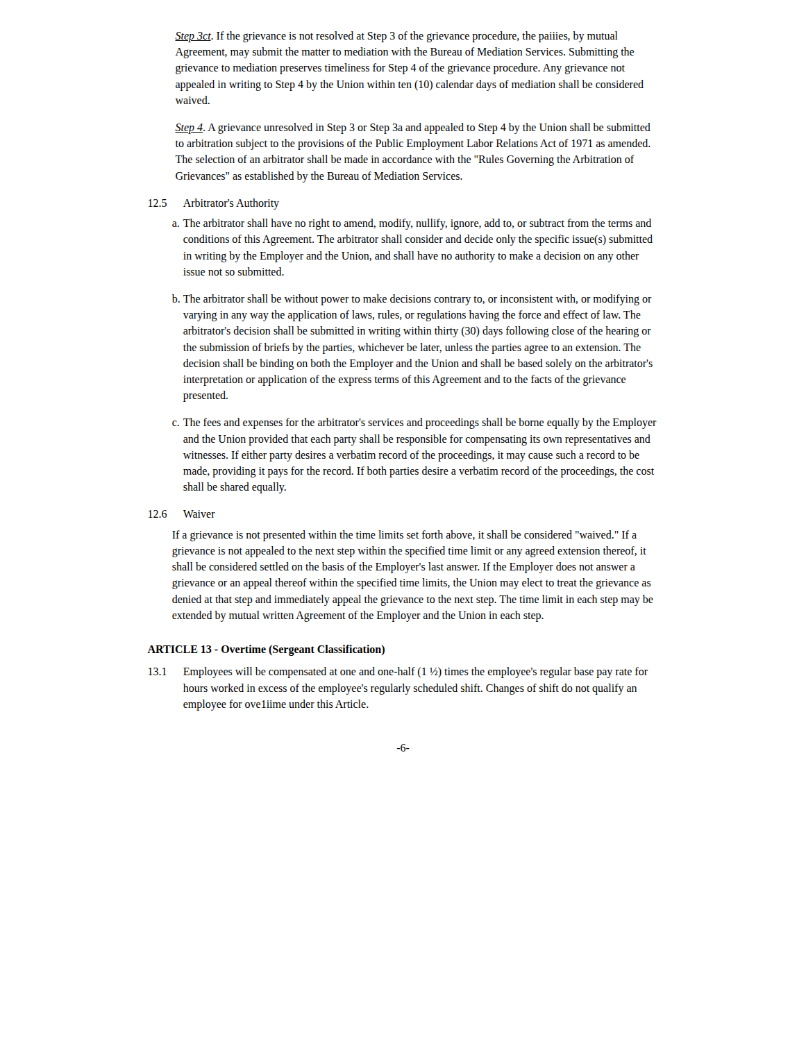Step 3ct. If the grievance is not resolved at Step 3 of the grievance procedure, the paiiies, by mutual Agreement, may submit the matter to mediation with the Bureau of Mediation Services. Submitting the grievance to mediation preserves timeliness for Step 4 of the grievance procedure. Any grievance not appealed in writing to Step 4 by the Union within ten (10) calendar days of mediation shall be considered waived.
Step 4. A grievance unresolved in Step 3 or Step 3a and appealed to Step 4 by the Union shall be submitted to arbitration subject to the provisions of the Public Employment Labor Relations Act of 1971 as amended. The selection of an arbitrator shall be made in accordance with the "Rules Governing the Arbitration of Grievances" as established by the Bureau of Mediation Services.
12.5 Arbitrator's Authority
a. The arbitrator shall have no right to amend, modify, nullify, ignore, add to, or subtract from the terms and conditions of this Agreement. The arbitrator shall consider and decide only the specific issue(s) submitted in writing by the Employer and the Union, and shall have no authority to make a decision on any other issue not so submitted.
b. The arbitrator shall be without power to make decisions contrary to, or inconsistent with, or modifying or varying in any way the application of laws, rules, or regulations having the force and effect of law. The arbitrator's decision shall be submitted in writing within thirty (30) days following close of the hearing or the submission of briefs by the parties, whichever be later, unless the parties agree to an extension. The decision shall be binding on both the Employer and the Union and shall be based solely on the arbitrator's interpretation or application of the express terms of this Agreement and to the facts of the grievance presented.
c. The fees and expenses for the arbitrator's services and proceedings shall be borne equally by the Employer and the Union provided that each party shall be responsible for compensating its own representatives and witnesses. If either party desires a verbatim record of the proceedings, it may cause such a record to be made, providing it pays for the record. If both parties desire a verbatim record of the proceedings, the cost shall be shared equally.
12.6 Waiver
If a grievance is not presented within the time limits set forth above, it shall be considered "waived." If a grievance is not appealed to the next step within the specified time limit or any agreed extension thereof, it shall be considered settled on the basis of the Employer's last answer. If the Employer does not answer a grievance or an appeal thereof within the specified time limits, the Union may elect to treat the grievance as denied at that step and immediately appeal the grievance to the next step. The time limit in each step may be extended by mutual written Agreement of the Employer and the Union in each step.
ARTICLE 13 - Overtime (Sergeant Classification)
13.1 Employees will be compensated at one and one-half (1 ½) times the employee's regular base pay rate for hours worked in excess of the employee's regularly scheduled shift. Changes of shift do not qualify an employee for ove1iime under this Article.
-6-